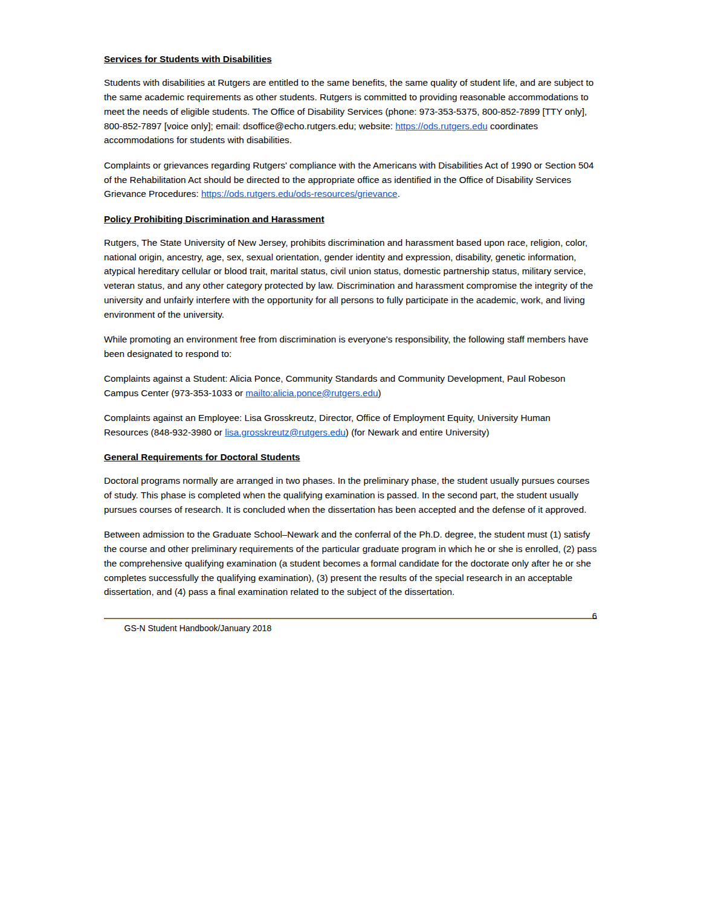Services for Students with Disabilities
Students with disabilities at Rutgers are entitled to the same benefits, the same quality of student life, and are subject to the same academic requirements as other students. Rutgers is committed to providing reasonable accommodations to meet the needs of eligible students. The Office of Disability Services (phone: 973-353-5375, 800-852-7899 [TTY only], 800-852-7897 [voice only]; email: dsoffice@echo.rutgers.edu; website: https://ods.rutgers.edu coordinates accommodations for students with disabilities.
Complaints or grievances regarding Rutgers' compliance with the Americans with Disabilities Act of 1990 or Section 504 of the Rehabilitation Act should be directed to the appropriate office as identified in the Office of Disability Services Grievance Procedures: https://ods.rutgers.edu/ods-resources/grievance.
Policy Prohibiting Discrimination and Harassment
Rutgers, The State University of New Jersey, prohibits discrimination and harassment based upon race, religion, color, national origin, ancestry, age, sex, sexual orientation, gender identity and expression, disability, genetic information, atypical hereditary cellular or blood trait, marital status, civil union status, domestic partnership status, military service, veteran status, and any other category protected by law. Discrimination and harassment compromise the integrity of the university and unfairly interfere with the opportunity for all persons to fully participate in the academic, work, and living environment of the university.
While promoting an environment free from discrimination is everyone's responsibility, the following staff members have been designated to respond to:
Complaints against a Student: Alicia Ponce, Community Standards and Community Development, Paul Robeson Campus Center (973-353-1033 or mailto:alicia.ponce@rutgers.edu)
Complaints against an Employee: Lisa Grosskreutz, Director, Office of Employment Equity, University Human Resources (848-932-3980 or lisa.grosskreutz@rutgers.edu) (for Newark and entire University)
General Requirements for Doctoral Students
Doctoral programs normally are arranged in two phases. In the preliminary phase, the student usually pursues courses of study. This phase is completed when the qualifying examination is passed. In the second part, the student usually pursues courses of research. It is concluded when the dissertation has been accepted and the defense of it approved.
Between admission to the Graduate School–Newark and the conferral of the Ph.D. degree, the student must (1) satisfy the course and other preliminary requirements of the particular graduate program in which he or she is enrolled, (2) pass the comprehensive qualifying examination (a student becomes a formal candidate for the doctorate only after he or she completes successfully the qualifying examination), (3) present the results of the special research in an acceptable dissertation, and (4) pass a final examination related to the subject of the dissertation.
6 GS-N Student Handbook/January 2018